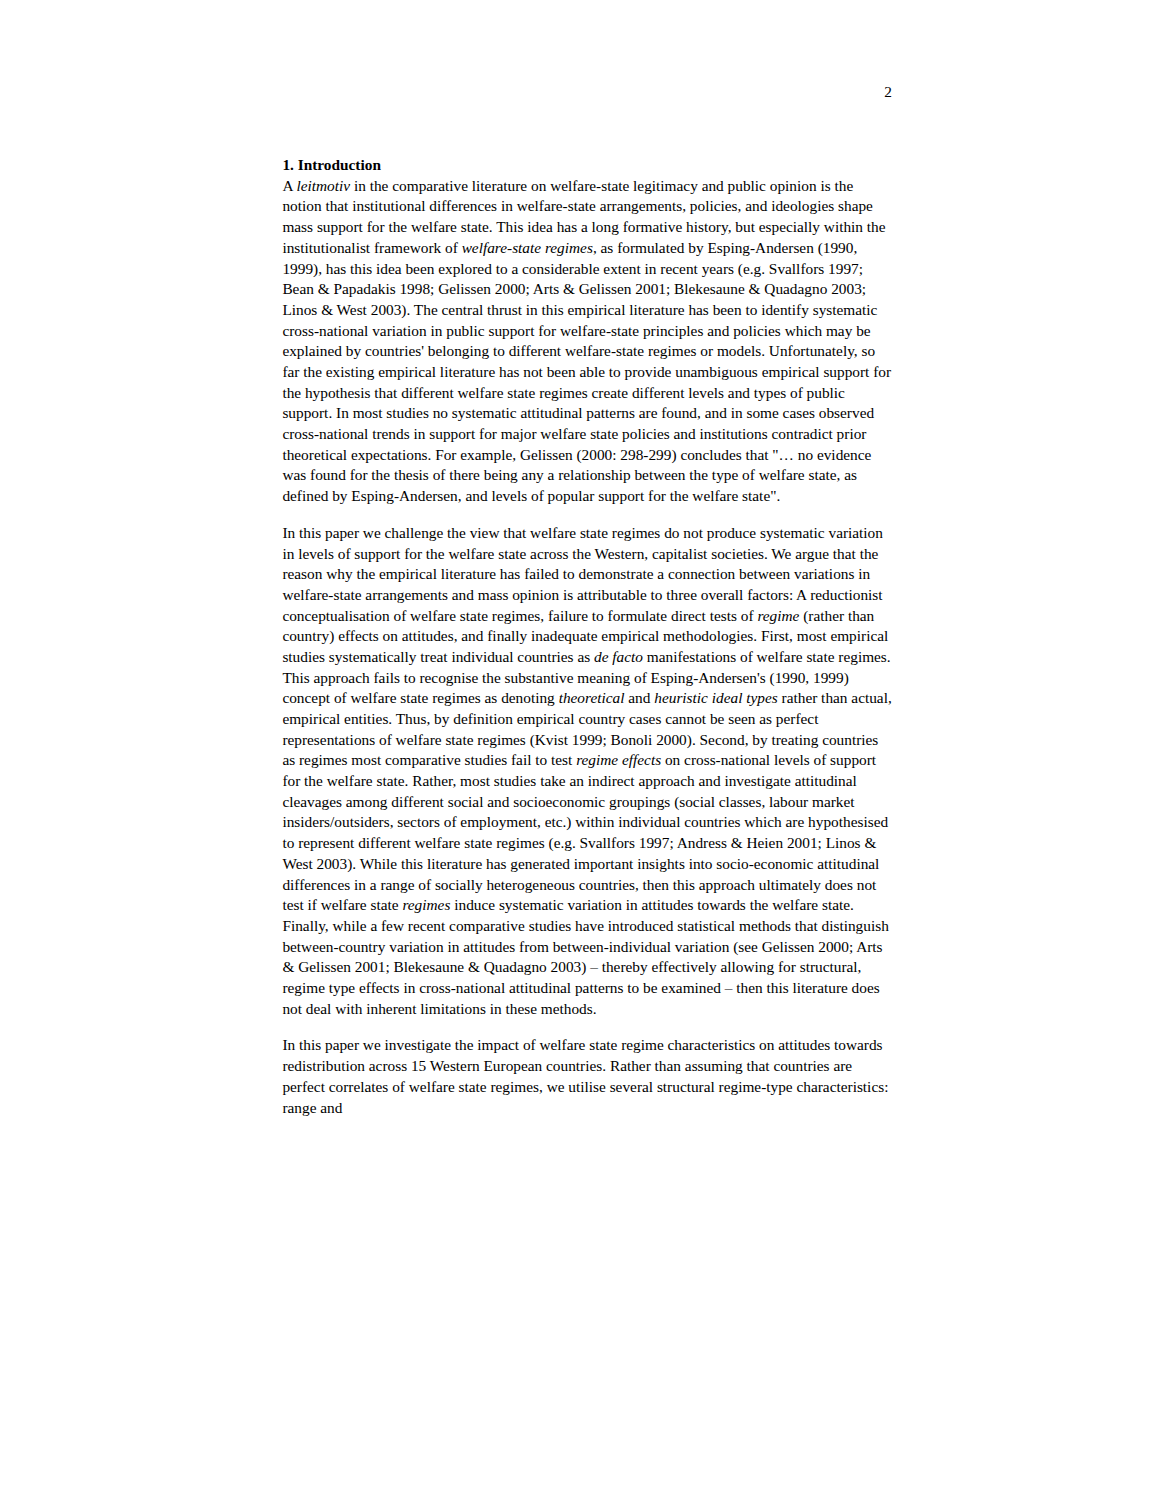2
1. Introduction
A leitmotiv in the comparative literature on welfare-state legitimacy and public opinion is the notion that institutional differences in welfare-state arrangements, policies, and ideologies shape mass support for the welfare state. This idea has a long formative history, but especially within the institutionalist framework of welfare-state regimes, as formulated by Esping-Andersen (1990, 1999), has this idea been explored to a considerable extent in recent years (e.g. Svallfors 1997; Bean & Papadakis 1998; Gelissen 2000; Arts & Gelissen 2001; Blekesaune & Quadagno 2003; Linos & West 2003). The central thrust in this empirical literature has been to identify systematic cross-national variation in public support for welfare-state principles and policies which may be explained by countries' belonging to different welfare-state regimes or models. Unfortunately, so far the existing empirical literature has not been able to provide unambiguous empirical support for the hypothesis that different welfare state regimes create different levels and types of public support. In most studies no systematic attitudinal patterns are found, and in some cases observed cross-national trends in support for major welfare state policies and institutions contradict prior theoretical expectations. For example, Gelissen (2000: 298-299) concludes that "… no evidence was found for the thesis of there being any a relationship between the type of welfare state, as defined by Esping-Andersen, and levels of popular support for the welfare state".
In this paper we challenge the view that welfare state regimes do not produce systematic variation in levels of support for the welfare state across the Western, capitalist societies. We argue that the reason why the empirical literature has failed to demonstrate a connection between variations in welfare-state arrangements and mass opinion is attributable to three overall factors: A reductionist conceptualisation of welfare state regimes, failure to formulate direct tests of regime (rather than country) effects on attitudes, and finally inadequate empirical methodologies. First, most empirical studies systematically treat individual countries as de facto manifestations of welfare state regimes. This approach fails to recognise the substantive meaning of Esping-Andersen's (1990, 1999) concept of welfare state regimes as denoting theoretical and heuristic ideal types rather than actual, empirical entities. Thus, by definition empirical country cases cannot be seen as perfect representations of welfare state regimes (Kvist 1999; Bonoli 2000). Second, by treating countries as regimes most comparative studies fail to test regime effects on cross-national levels of support for the welfare state. Rather, most studies take an indirect approach and investigate attitudinal cleavages among different social and socioeconomic groupings (social classes, labour market insiders/outsiders, sectors of employment, etc.) within individual countries which are hypothesised to represent different welfare state regimes (e.g. Svallfors 1997; Andress & Heien 2001; Linos & West 2003). While this literature has generated important insights into socio-economic attitudinal differences in a range of socially heterogeneous countries, then this approach ultimately does not test if welfare state regimes induce systematic variation in attitudes towards the welfare state. Finally, while a few recent comparative studies have introduced statistical methods that distinguish between-country variation in attitudes from between-individual variation (see Gelissen 2000; Arts & Gelissen 2001; Blekesaune & Quadagno 2003) – thereby effectively allowing for structural, regime type effects in cross-national attitudinal patterns to be examined – then this literature does not deal with inherent limitations in these methods.
In this paper we investigate the impact of welfare state regime characteristics on attitudes towards redistribution across 15 Western European countries. Rather than assuming that countries are perfect correlates of welfare state regimes, we utilise several structural regime-type characteristics: range and